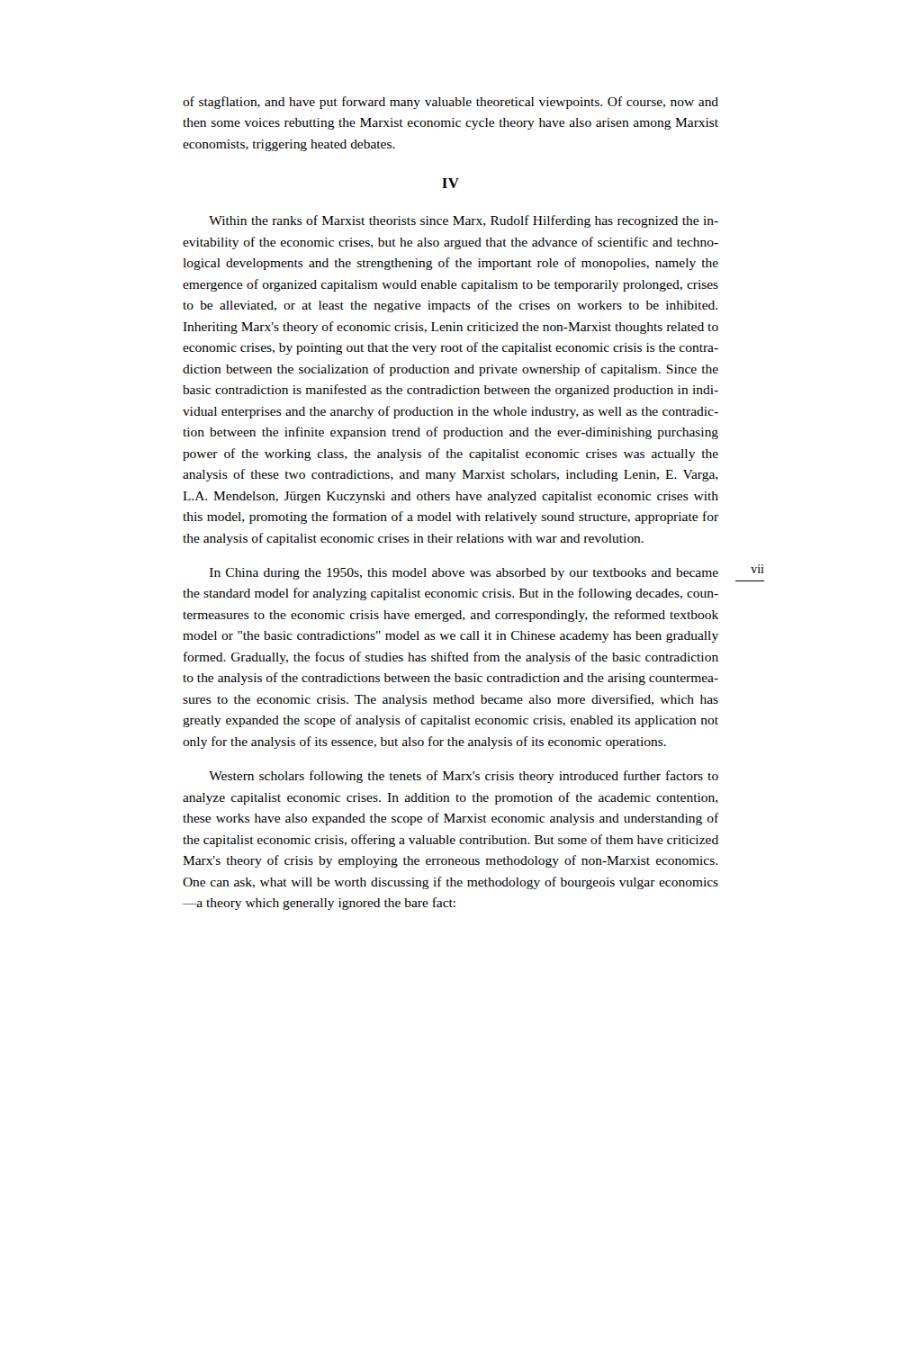of stagflation, and have put forward many valuable theoretical viewpoints. Of course, now and then some voices rebutting the Marxist economic cycle theory have also arisen among Marxist economists, triggering heated debates.
IV
Within the ranks of Marxist theorists since Marx, Rudolf Hilferding has recognized the inevitability of the economic crises, but he also argued that the advance of scientific and technological developments and the strengthening of the important role of monopolies, namely the emergence of organized capitalism would enable capitalism to be temporarily prolonged, crises to be alleviated, or at least the negative impacts of the crises on workers to be inhibited. Inheriting Marx's theory of economic crisis, Lenin criticized the non-Marxist thoughts related to economic crises, by pointing out that the very root of the capitalist economic crisis is the contradiction between the socialization of production and private ownership of capitalism. Since the basic contradiction is manifested as the contradiction between the organized production in individual enterprises and the anarchy of production in the whole industry, as well as the contradiction between the infinite expansion trend of production and the ever-diminishing purchasing power of the working class, the analysis of the capitalist economic crises was actually the analysis of these two contradictions, and many Marxist scholars, including Lenin, E. Varga, L.A. Mendelson, Jürgen Kuczynski and others have analyzed capitalist economic crises with this model, promoting the formation of a model with relatively sound structure, appropriate for the analysis of capitalist economic crises in their relations with war and revolution.
vii
In China during the 1950s, this model above was absorbed by our textbooks and became the standard model for analyzing capitalist economic crisis. But in the following decades, countermeasures to the economic crisis have emerged, and correspondingly, the reformed textbook model or "the basic contradictions" model as we call it in Chinese academy has been gradually formed. Gradually, the focus of studies has shifted from the analysis of the basic contradiction to the analysis of the contradictions between the basic contradiction and the arising countermeasures to the economic crisis. The analysis method became also more diversified, which has greatly expanded the scope of analysis of capitalist economic crisis, enabled its application not only for the analysis of its essence, but also for the analysis of its economic operations.
Western scholars following the tenets of Marx's crisis theory introduced further factors to analyze capitalist economic crises. In addition to the promotion of the academic contention, these works have also expanded the scope of Marxist economic analysis and understanding of the capitalist economic crisis, offering a valuable contribution. But some of them have criticized Marx's theory of crisis by employing the erroneous methodology of non-Marxist economics. One can ask, what will be worth discussing if the methodology of bourgeois vulgar economics—a theory which generally ignored the bare fact: